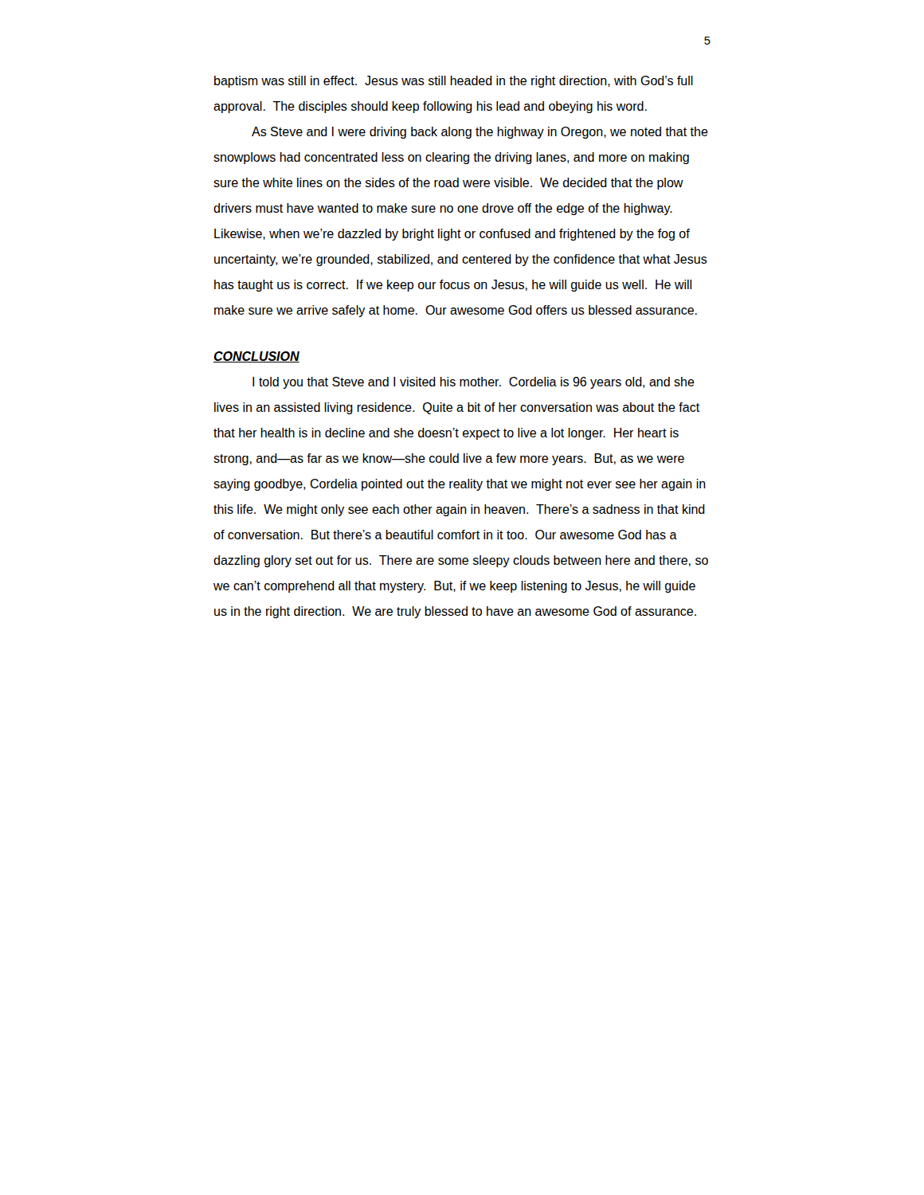5
baptism was still in effect. Jesus was still headed in the right direction, with God’s full approval. The disciples should keep following his lead and obeying his word.
As Steve and I were driving back along the highway in Oregon, we noted that the snowplows had concentrated less on clearing the driving lanes, and more on making sure the white lines on the sides of the road were visible. We decided that the plow drivers must have wanted to make sure no one drove off the edge of the highway. Likewise, when we’re dazzled by bright light or confused and frightened by the fog of uncertainty, we’re grounded, stabilized, and centered by the confidence that what Jesus has taught us is correct. If we keep our focus on Jesus, he will guide us well. He will make sure we arrive safely at home. Our awesome God offers us blessed assurance.
CONCLUSION
I told you that Steve and I visited his mother. Cordelia is 96 years old, and she lives in an assisted living residence. Quite a bit of her conversation was about the fact that her health is in decline and she doesn’t expect to live a lot longer. Her heart is strong, and—as far as we know—she could live a few more years. But, as we were saying goodbye, Cordelia pointed out the reality that we might not ever see her again in this life. We might only see each other again in heaven. There’s a sadness in that kind of conversation. But there’s a beautiful comfort in it too. Our awesome God has a dazzling glory set out for us. There are some sleepy clouds between here and there, so we can’t comprehend all that mystery. But, if we keep listening to Jesus, he will guide us in the right direction. We are truly blessed to have an awesome God of assurance.